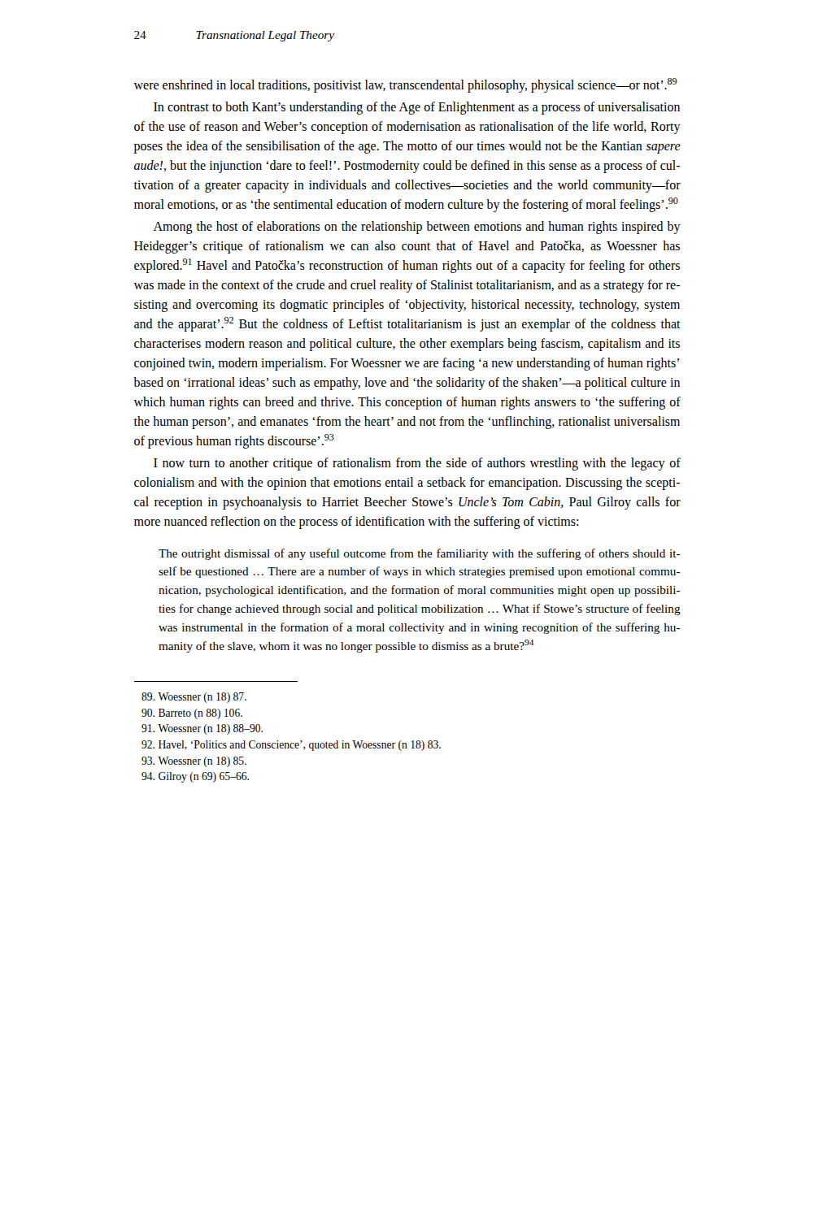24 Transnational Legal Theory
were enshrined in local traditions, positivist law, transcendental philosophy, physical science—or not’.89
In contrast to both Kant’s understanding of the Age of Enlightenment as a process of universalisation of the use of reason and Weber’s conception of modernisation as rationalisation of the life world, Rorty poses the idea of the sensibilisation of the age. The motto of our times would not be the Kantian sapere aude!, but the injunction ‘dare to feel!’. Postmodernity could be defined in this sense as a process of cultivation of a greater capacity in individuals and collectives—societies and the world community—for moral emotions, or as ‘the sentimental education of modern culture by the fostering of moral feelings’.90
Among the host of elaborations on the relationship between emotions and human rights inspired by Heidegger’s critique of rationalism we can also count that of Havel and Patočka, as Woessner has explored.91 Havel and Patočka’s reconstruction of human rights out of a capacity for feeling for others was made in the context of the crude and cruel reality of Stalinist totalitarianism, and as a strategy for resisting and overcoming its dogmatic principles of ‘objectivity, historical necessity, technology, system and the apparat’.92 But the coldness of Leftist totalitarianism is just an exemplar of the coldness that characterises modern reason and political culture, the other exemplars being fascism, capitalism and its conjoined twin, modern imperialism. For Woessner we are facing ‘a new understanding of human rights’ based on ‘irrational ideas’ such as empathy, love and ‘the solidarity of the shaken’—a political culture in which human rights can breed and thrive. This conception of human rights answers to ‘the suffering of the human person’, and emanates ‘from the heart’ and not from the ‘unflinching, rationalist universalism of previous human rights discourse’.93
I now turn to another critique of rationalism from the side of authors wrestling with the legacy of colonialism and with the opinion that emotions entail a setback for emancipation. Discussing the sceptical reception in psychoanalysis to Harriet Beecher Stowe’s Uncle’s Tom Cabin, Paul Gilroy calls for more nuanced reflection on the process of identification with the suffering of victims:
The outright dismissal of any useful outcome from the familiarity with the suffering of others should itself be questioned … There are a number of ways in which strategies premised upon emotional communication, psychological identification, and the formation of moral communities might open up possibilities for change achieved through social and political mobilization … What if Stowe’s structure of feeling was instrumental in the formation of a moral collectivity and in wining recognition of the suffering humanity of the slave, whom it was no longer possible to dismiss as a brute?94
Woessner (n 18) 87.
Barreto (n 88) 106.
Woessner (n 18) 88–90.
Havel, ‘Politics and Conscience’, quoted in Woessner (n 18) 83.
Woessner (n 18) 85.
Gilroy (n 69) 65–66.